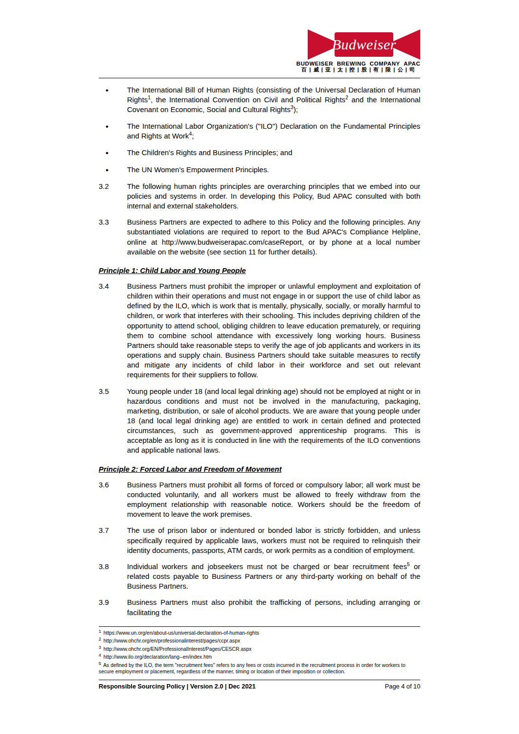Budweiser
BUDWEISER BREWING COMPANY APAC
百 | 威 | 亚 | 太 | 控 | 股 | 有 | 限 | 公 | 司
The International Bill of Human Rights (consisting of the Universal Declaration of Human Rights1, the International Convention on Civil and Political Rights2 and the International Covenant on Economic, Social and Cultural Rights3);
The International Labor Organization's ("ILO") Declaration on the Fundamental Principles and Rights at Work4;
The Children's Rights and Business Principles; and
The UN Women's Empowerment Principles.
3.2
The following human rights principles are overarching principles that we embed into our policies and systems in order. In developing this Policy, Bud APAC consulted with both internal and external stakeholders.
3.3
Business Partners are expected to adhere to this Policy and the following principles. Any substantiated violations are required to report to the Bud APAC's Compliance Helpline, online at http://www.budweiserapac.com/caseReport, or by phone at a local number available on the website (see section 11 for further details).
Principle 1: Child Labor and Young People
3.4
Business Partners must prohibit the improper or unlawful employment and exploitation of children within their operations and must not engage in or support the use of child labor as defined by the ILO, which is work that is mentally, physically, socially, or morally harmful to children, or work that interferes with their schooling. This includes depriving children of the opportunity to attend school, obliging children to leave education prematurely, or requiring them to combine school attendance with excessively long working hours. Business Partners should take reasonable steps to verify the age of job applicants and workers in its operations and supply chain. Business Partners should take suitable measures to rectify and mitigate any incidents of child labor in their workforce and set out relevant requirements for their suppliers to follow.
3.5
Young people under 18 (and local legal drinking age) should not be employed at night or in hazardous conditions and must not be involved in the manufacturing, packaging, marketing, distribution, or sale of alcohol products. We are aware that young people under 18 (and local legal drinking age) are entitled to work in certain defined and protected circumstances, such as government-approved apprenticeship programs. This is acceptable as long as it is conducted in line with the requirements of the ILO conventions and applicable national laws.
Principle 2: Forced Labor and Freedom of Movement
3.6
Business Partners must prohibit all forms of forced or compulsory labor; all work must be conducted voluntarily, and all workers must be allowed to freely withdraw from the employment relationship with reasonable notice. Workers should be the freedom of movement to leave the work premises.
3.7
The use of prison labor or indentured or bonded labor is strictly forbidden, and unless specifically required by applicable laws, workers must not be required to relinquish their identity documents, passports, ATM cards, or work permits as a condition of employment.
3.8
Individual workers and jobseekers must not be charged or bear recruitment fees5 or related costs payable to Business Partners or any third-party working on behalf of the Business Partners.
3.9
Business Partners must also prohibit the trafficking of persons, including arranging or facilitating the
1 https://www.un.org/en/about-us/universal-declaration-of-human-rights
2 http://www.ohchr.org/en/professionalinterest/pages/ccpr.aspx
3 http://www.ohchr.org/EN/ProfessionalInterest/Pages/CESCR.aspx
4 http://www.ilo.org/declaration/lang--en/index.htm
5 As defined by the ILO, the term "recruitment fees" refers to any fees or costs incurred in the recruitment process in order for workers to secure employment or placement, regardless of the manner, timing or location of their imposition or collection.
Responsible Sourcing Policy | Version 2.0 | Dec 2021
Page 4 of 10